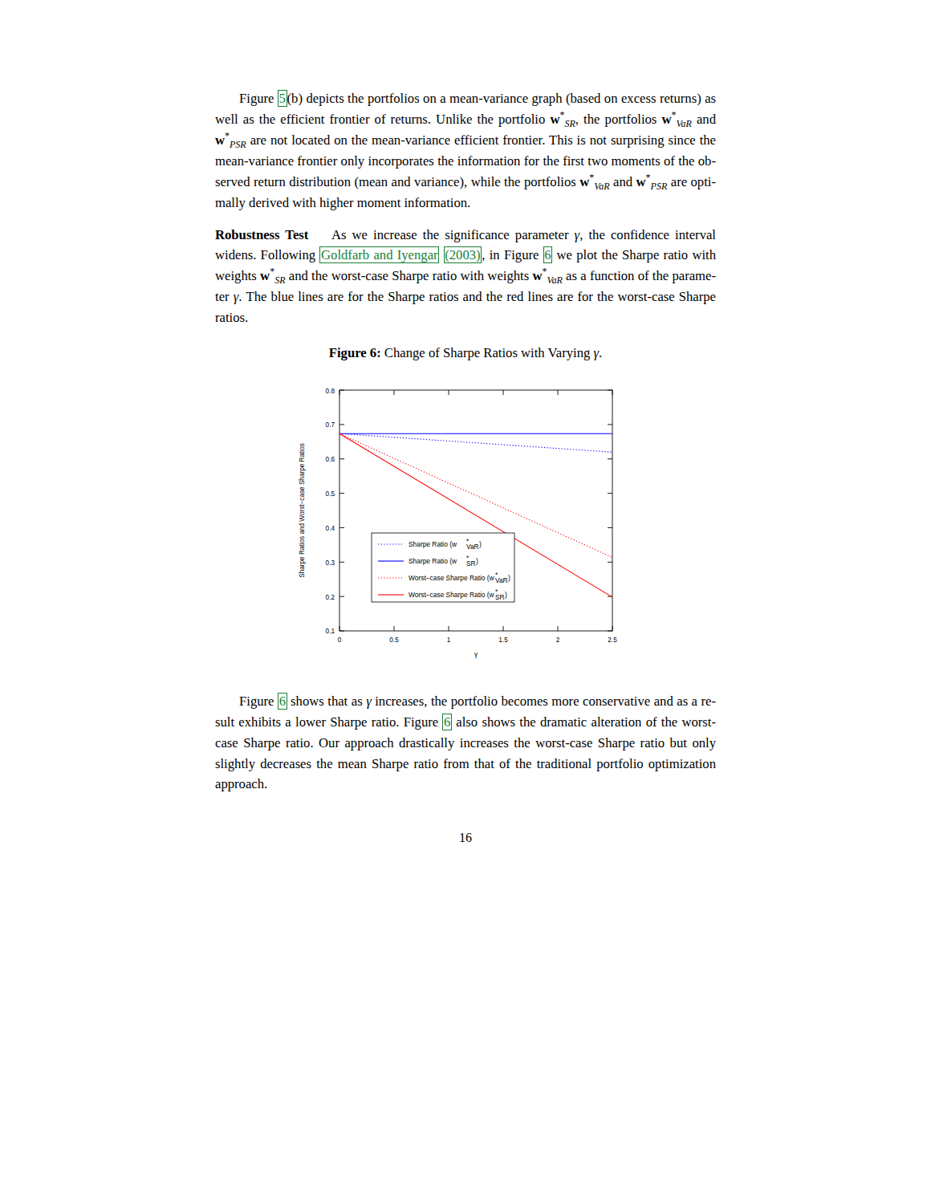Figure 5(b) depicts the portfolios on a mean-variance graph (based on excess returns) as well as the efficient frontier of returns. Unlike the portfolio w*SR, the portfolios w*VaR and w*PSR are not located on the mean-variance efficient frontier. This is not surprising since the mean-variance frontier only incorporates the information for the first two moments of the observed return distribution (mean and variance), while the portfolios w*VaR and w*PSR are optimally derived with higher moment information.
Robustness Test As we increase the significance parameter γ, the confidence interval widens. Following Goldfarb and Iyengar (2003), in Figure 6 we plot the Sharpe ratio with weights w*SR and the worst-case Sharpe ratio with weights w*VaR as a function of the parameter γ. The blue lines are for the Sharpe ratios and the red lines are for the worst-case Sharpe ratios.
Figure 6: Change of Sharpe Ratios with Varying γ.
0.8 0.7 0.6 0.5 0.4 0.3 0.2 0.1 0 0.5 1 1.5 2 2.5 γ Sharpe Ratios and Worst−case Sharpe Ratios Sharpe Ratio (w VaR * ) Sharpe Ratio (w SR * ) Worst−case Sharpe Ratio (w VaR * ) Worst−case Sharpe Ratio (w SR * )
Figure 6 shows that as γ increases, the portfolio becomes more conservative and as a result exhibits a lower Sharpe ratio. Figure 6 also shows the dramatic alteration of the worst-case Sharpe ratio. Our approach drastically increases the worst-case Sharpe ratio but only slightly decreases the mean Sharpe ratio from that of the traditional portfolio optimization approach.
16